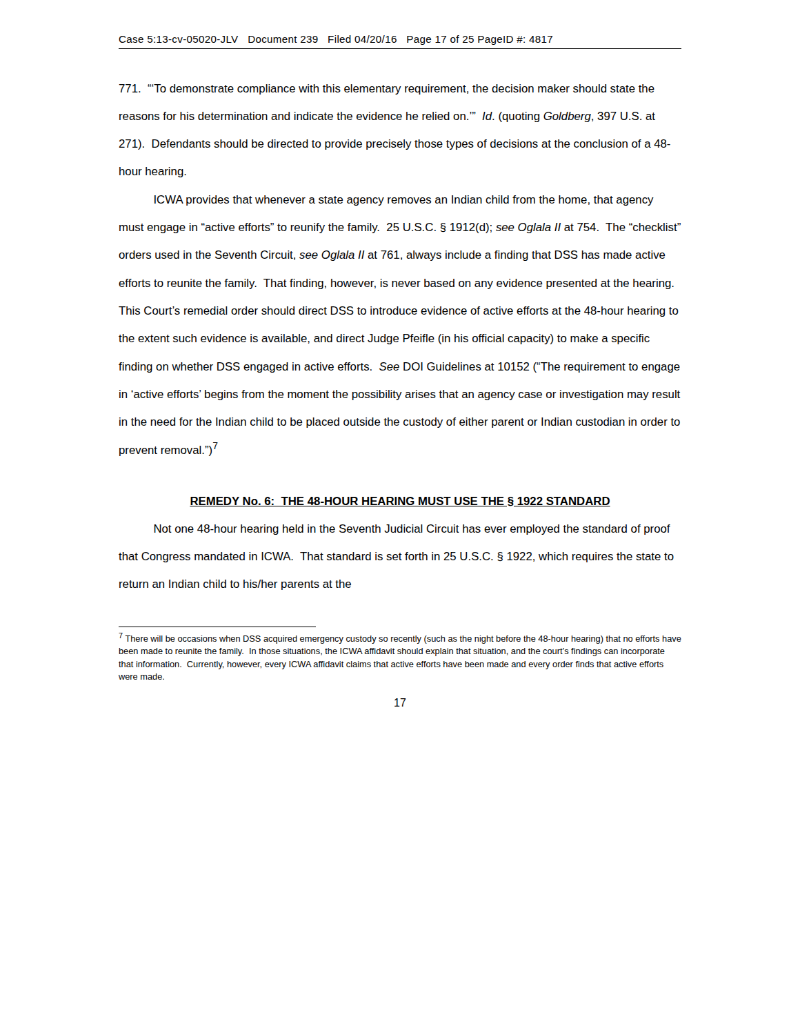Case 5:13-cv-05020-JLV Document 239 Filed 04/20/16 Page 17 of 25 PageID #: 4817
771. “‘To demonstrate compliance with this elementary requirement, the decision maker should state the reasons for his determination and indicate the evidence he relied on.’” Id. (quoting Goldberg, 397 U.S. at 271). Defendants should be directed to provide precisely those types of decisions at the conclusion of a 48-hour hearing.
ICWA provides that whenever a state agency removes an Indian child from the home, that agency must engage in “active efforts” to reunify the family. 25 U.S.C. § 1912(d); see Oglala II at 754. The “checklist” orders used in the Seventh Circuit, see Oglala II at 761, always include a finding that DSS has made active efforts to reunite the family. That finding, however, is never based on any evidence presented at the hearing. This Court’s remedial order should direct DSS to introduce evidence of active efforts at the 48-hour hearing to the extent such evidence is available, and direct Judge Pfeifle (in his official capacity) to make a specific finding on whether DSS engaged in active efforts. See DOI Guidelines at 10152 (“The requirement to engage in ‘active efforts’ begins from the moment the possibility arises that an agency case or investigation may result in the need for the Indian child to be placed outside the custody of either parent or Indian custodian in order to prevent removal.”)7
REMEDY No. 6: THE 48-HOUR HEARING MUST USE THE § 1922 STANDARD
Not one 48-hour hearing held in the Seventh Judicial Circuit has ever employed the standard of proof that Congress mandated in ICWA. That standard is set forth in 25 U.S.C. § 1922, which requires the state to return an Indian child to his/her parents at the
7 There will be occasions when DSS acquired emergency custody so recently (such as the night before the 48-hour hearing) that no efforts have been made to reunite the family. In those situations, the ICWA affidavit should explain that situation, and the court’s findings can incorporate that information. Currently, however, every ICWA affidavit claims that active efforts have been made and every order finds that active efforts were made.
17